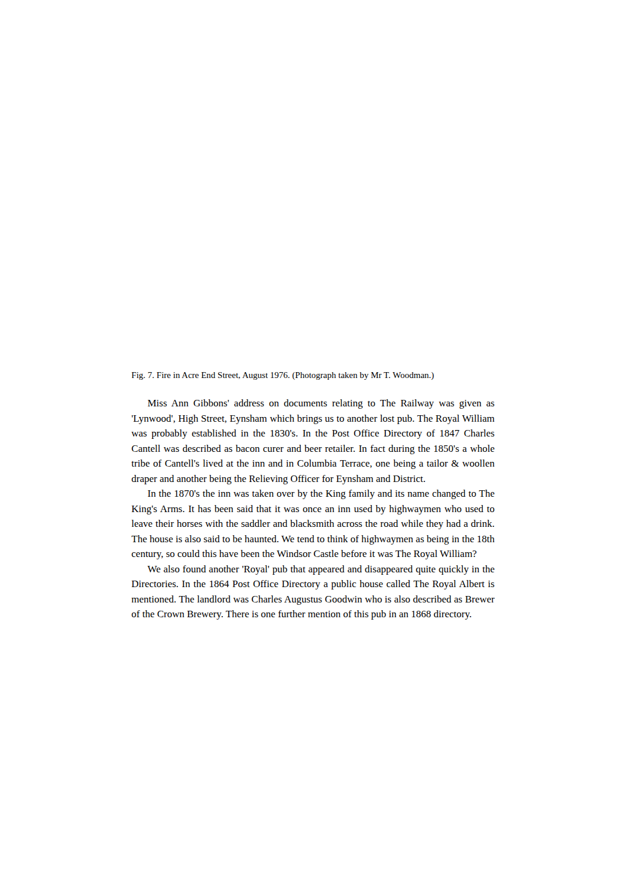Fig. 7. Fire in Acre End Street, August 1976. (Photograph taken by Mr T. Woodman.)
Miss Ann Gibbons' address on documents relating to The Railway was given as 'Lynwood', High Street, Eynsham which brings us to another lost pub. The Royal William was probably established in the 1830's. In the Post Office Directory of 1847 Charles Cantell was described as bacon curer and beer retailer. In fact during the 1850's a whole tribe of Cantell's lived at the inn and in Columbia Terrace, one being a tailor & woollen draper and another being the Relieving Officer for Eynsham and District.
In the 1870's the inn was taken over by the King family and its name changed to The King's Arms. It has been said that it was once an inn used by highwaymen who used to leave their horses with the saddler and blacksmith across the road while they had a drink. The house is also said to be haunted. We tend to think of highwaymen as being in the 18th century, so could this have been the Windsor Castle before it was The Royal William?
We also found another 'Royal' pub that appeared and disappeared quite quickly in the Directories. In the 1864 Post Office Directory a public house called The Royal Albert is mentioned. The landlord was Charles Augustus Goodwin who is also described as Brewer of the Crown Brewery. There is one further mention of this pub in an 1868 directory.